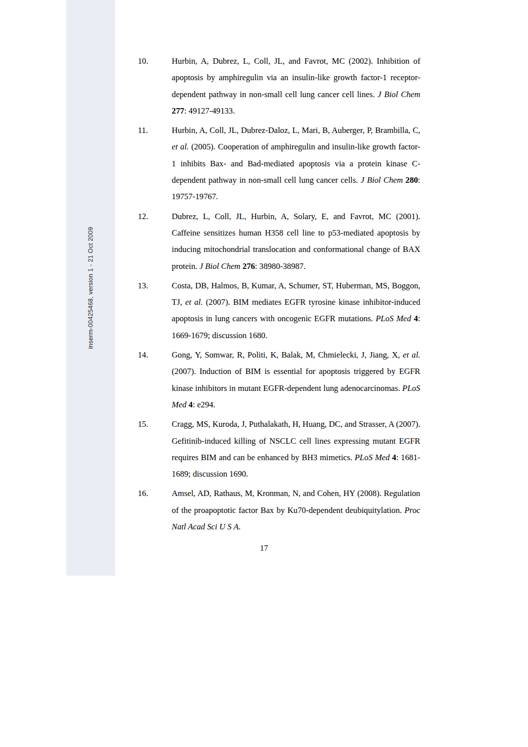inserm-00425468, version 1 - 21 Oct 2009
10. Hurbin, A, Dubrez, L, Coll, JL, and Favrot, MC (2002). Inhibition of apoptosis by amphiregulin via an insulin-like growth factor-1 receptor-dependent pathway in non-small cell lung cancer cell lines. J Biol Chem 277: 49127-49133.
11. Hurbin, A, Coll, JL, Dubrez-Daloz, L, Mari, B, Auberger, P, Brambilla, C, et al. (2005). Cooperation of amphiregulin and insulin-like growth factor-1 inhibits Bax- and Bad-mediated apoptosis via a protein kinase C-dependent pathway in non-small cell lung cancer cells. J Biol Chem 280: 19757-19767.
12. Dubrez, L, Coll, JL, Hurbin, A, Solary, E, and Favrot, MC (2001). Caffeine sensitizes human H358 cell line to p53-mediated apoptosis by inducing mitochondrial translocation and conformational change of BAX protein. J Biol Chem 276: 38980-38987.
13. Costa, DB, Halmos, B, Kumar, A, Schumer, ST, Huberman, MS, Boggon, TJ, et al. (2007). BIM mediates EGFR tyrosine kinase inhibitor-induced apoptosis in lung cancers with oncogenic EGFR mutations. PLoS Med 4: 1669-1679; discussion 1680.
14. Gong, Y, Somwar, R, Politi, K, Balak, M, Chmielecki, J, Jiang, X, et al. (2007). Induction of BIM is essential for apoptosis triggered by EGFR kinase inhibitors in mutant EGFR-dependent lung adenocarcinomas. PLoS Med 4: e294.
15. Cragg, MS, Kuroda, J, Puthalakath, H, Huang, DC, and Strasser, A (2007). Gefitinib-induced killing of NSCLC cell lines expressing mutant EGFR requires BIM and can be enhanced by BH3 mimetics. PLoS Med 4: 1681-1689; discussion 1690.
16. Amsel, AD, Rathaus, M, Kronman, N, and Cohen, HY (2008). Regulation of the proapoptotic factor Bax by Ku70-dependent deubiquitylation. Proc Natl Acad Sci U S A.
17